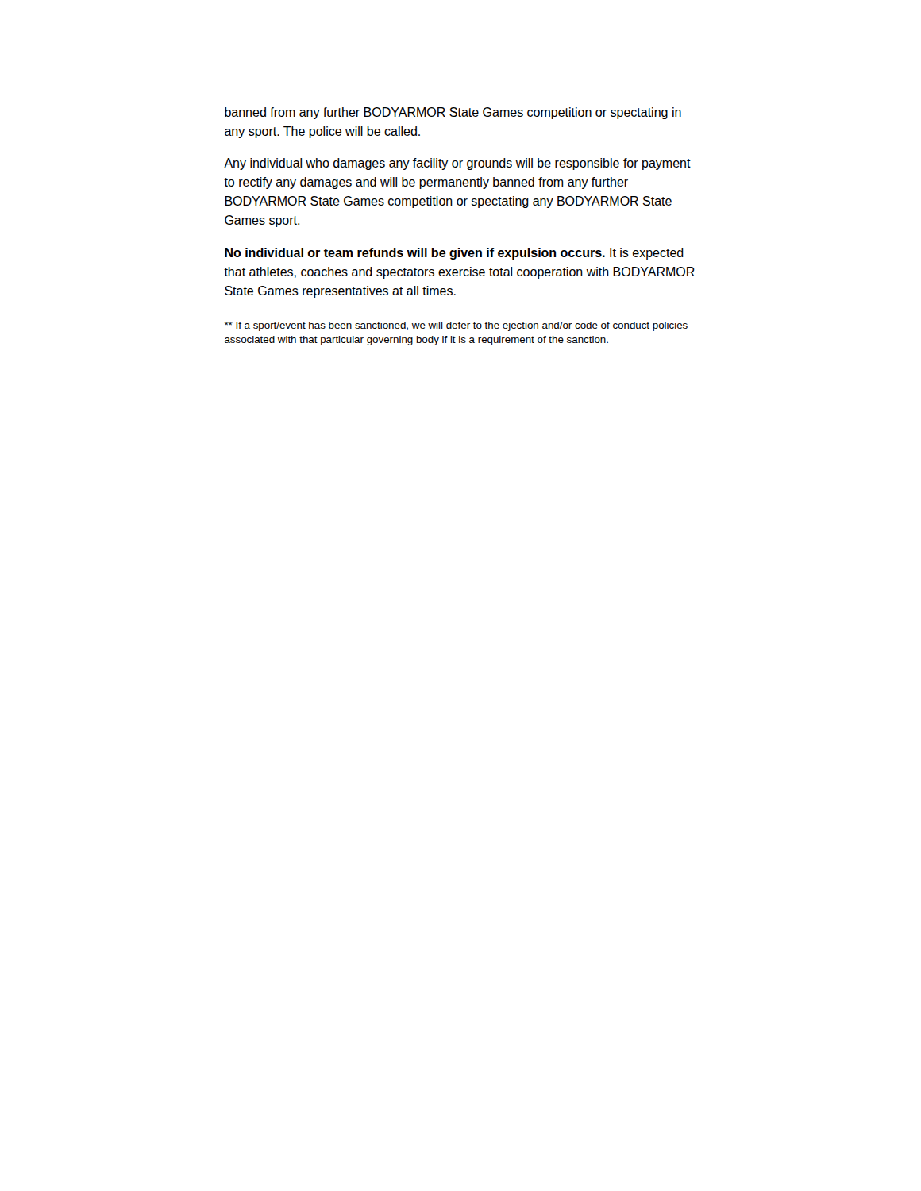banned from any further BODYARMOR State Games competition or spectating in any sport. The police will be called.
Any individual who damages any facility or grounds will be responsible for payment to rectify any damages and will be permanently banned from any further BODYARMOR State Games competition or spectating any BODYARMOR State Games sport.
No individual or team refunds will be given if expulsion occurs. It is expected that athletes, coaches and spectators exercise total cooperation with BODYARMOR State Games representatives at all times.
** If a sport/event has been sanctioned, we will defer to the ejection and/or code of conduct policies associated with that particular governing body if it is a requirement of the sanction.